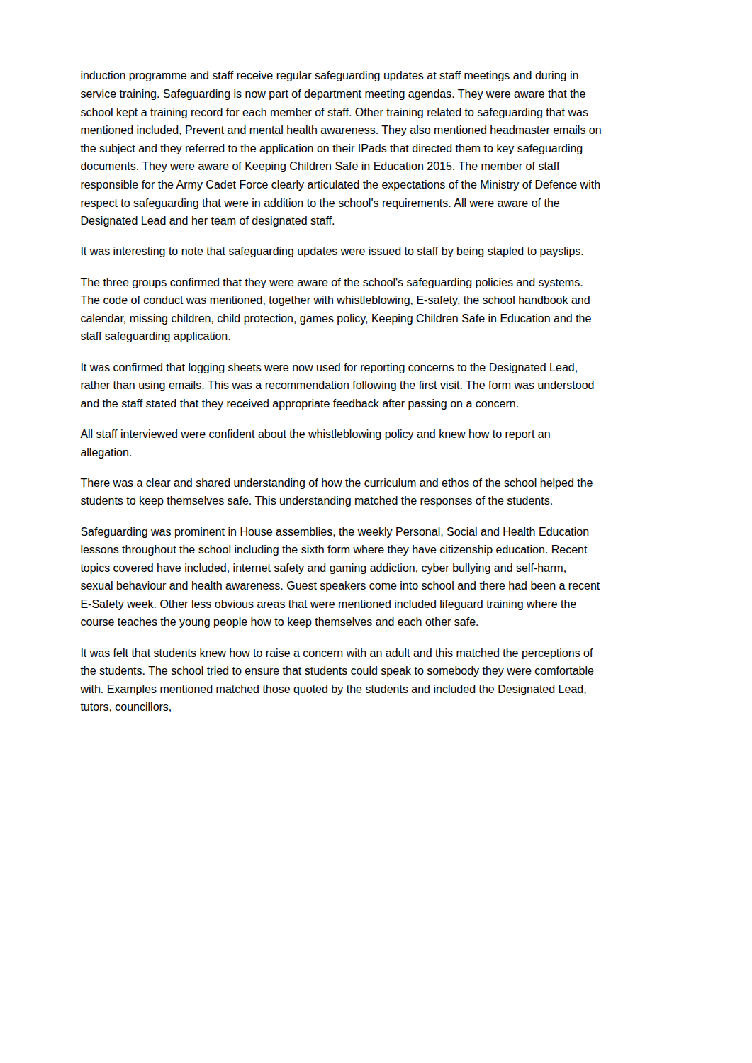induction programme and staff receive regular safeguarding updates at staff meetings and during in service training. Safeguarding is now part of department meeting agendas. They were aware that the school kept a training record for each member of staff. Other training related to safeguarding that was mentioned included, Prevent and mental health awareness. They also mentioned headmaster emails on the subject and they referred to the application on their IPads that directed them to key safeguarding documents. They were aware of Keeping Children Safe in Education 2015. The member of staff responsible for the Army Cadet Force clearly articulated the expectations of the Ministry of Defence with respect to safeguarding that were in addition to the school's requirements. All were aware of the Designated Lead and her team of designated staff.
It was interesting to note that safeguarding updates were issued to staff by being stapled to payslips.
The three groups confirmed that they were aware of the school's safeguarding policies and systems. The code of conduct was mentioned, together with whistleblowing, E-safety, the school handbook and calendar, missing children, child protection, games policy, Keeping Children Safe in Education and the staff safeguarding application.
It was confirmed that logging sheets were now used for reporting concerns to the Designated Lead, rather than using emails. This was a recommendation following the first visit. The form was understood and the staff stated that they received appropriate feedback after passing on a concern.
All staff interviewed were confident about the whistleblowing policy and knew how to report an allegation.
There was a clear and shared understanding of how the curriculum and ethos of the school helped the students to keep themselves safe. This understanding matched the responses of the students.
Safeguarding was prominent in House assemblies, the weekly Personal, Social and Health Education lessons throughout the school including the sixth form where they have citizenship education. Recent topics covered have included, internet safety and gaming addiction, cyber bullying and self-harm, sexual behaviour and health awareness. Guest speakers come into school and there had been a recent E-Safety week. Other less obvious areas that were mentioned included lifeguard training where the course teaches the young people how to keep themselves and each other safe.
It was felt that students knew how to raise a concern with an adult and this matched the perceptions of the students. The school tried to ensure that students could speak to somebody they were comfortable with. Examples mentioned matched those quoted by the students and included the Designated Lead, tutors, councillors,